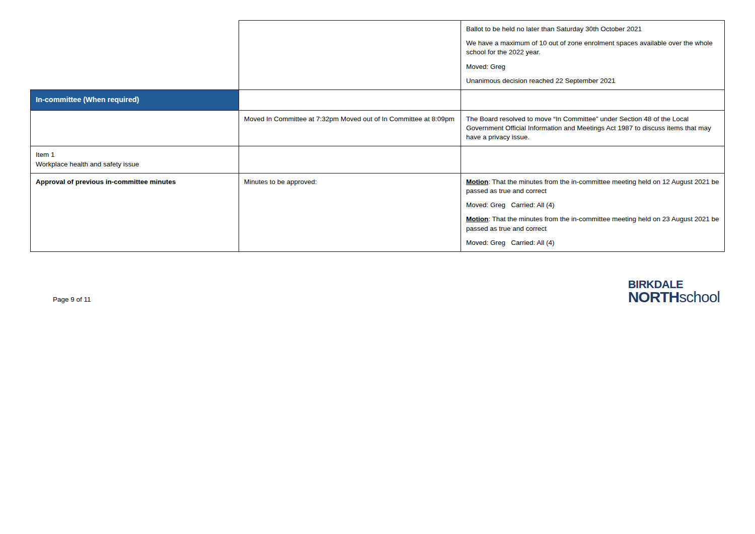| | | Ballot to be held no later than Saturday 30th October 2021 We have a maximum of 10 out of zone enrolment spaces available over the whole school for the 2022 year. Moved: Greg Unanimous decision reached 22 September 2021 |
| In-committee (When required) | | |
| | Moved In Committee at 7:32pm Moved out of In Committee at 8:09pm | The Board resolved to move “In Committee” under Section 48 of the Local Government Official Information and Meetings Act 1987 to discuss items that may have a privacy issue. |
| Item 1 Workplace health and safety issue | | |
| Approval of previous in-committee minutes | Minutes to be approved: | Motion : That the minutes from the in-committee meeting held on 12 August 2021 be passed as true and correct Moved: Greg Carried: All (4) Motion : That the minutes from the in-committee meeting held on 23 August 2021 be passed as true and correct Moved: Greg Carried: All (4) |
Page 9 of 11
BIRKDALE NORTH school